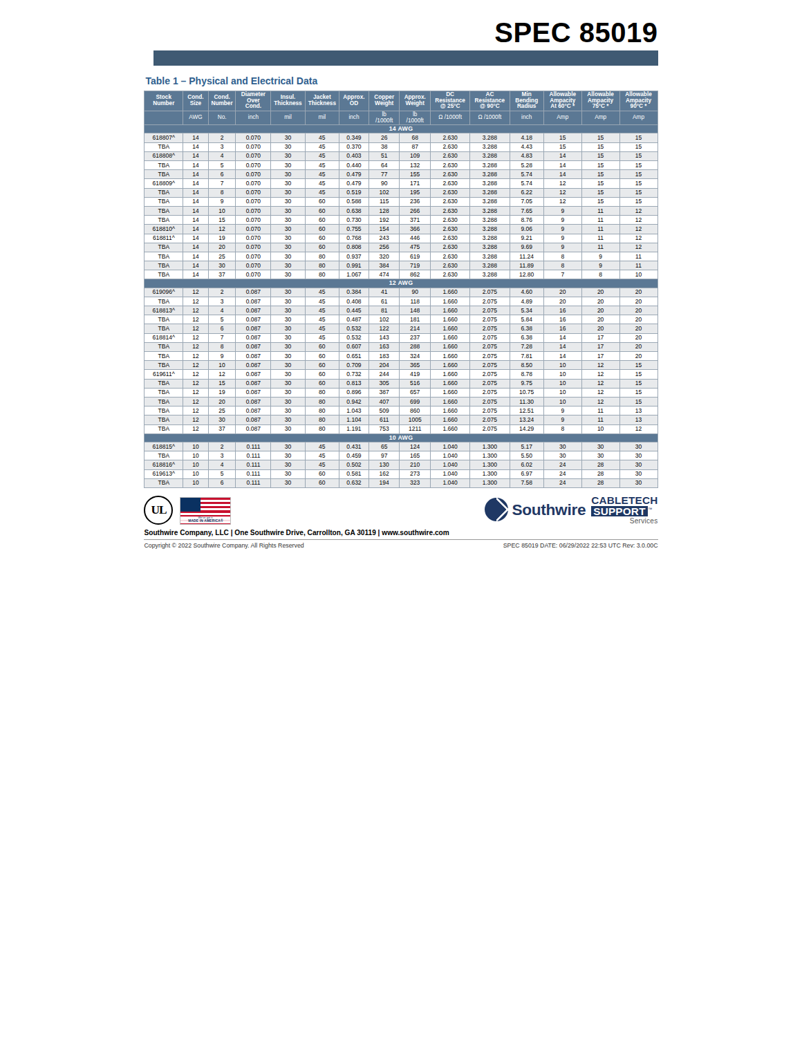SPEC 85019
Table 1 – Physical and Electrical Data
| Stock Number | Cond. Size | Cond. Number | Diameter Over Cond. | Insul. Thickness | Jacket Thickness | Approx. OD | Copper Weight | Approx. Weight | DC Resistance @ 25°C | AC Resistance @ 90°C | Min Bending Radius | Allowable Ampacity At 60°C * | Allowable Ampacity 75°C * | Allowable Ampacity 90°C * |
| --- | --- | --- | --- | --- | --- | --- | --- | --- | --- | --- | --- | --- | --- | --- |
| | AWG | No. | inch | mil | mil | inch | lb /1000ft | lb /1000ft | Ω /1000ft | Ω /1000ft | inch | Amp | Amp | Amp |
| 14 AWG |
| 618807^ | 14 | 2 | 0.070 | 30 | 45 | 0.349 | 26 | 68 | 2.630 | 3.288 | 4.18 | 15 | 15 | 15 |
| TBA | 14 | 3 | 0.070 | 30 | 45 | 0.370 | 38 | 87 | 2.630 | 3.288 | 4.43 | 15 | 15 | 15 |
| 618808^ | 14 | 4 | 0.070 | 30 | 45 | 0.403 | 51 | 109 | 2.630 | 3.288 | 4.83 | 14 | 15 | 15 |
| TBA | 14 | 5 | 0.070 | 30 | 45 | 0.440 | 64 | 132 | 2.630 | 3.288 | 5.28 | 14 | 15 | 15 |
| TBA | 14 | 6 | 0.070 | 30 | 45 | 0.479 | 77 | 155 | 2.630 | 3.288 | 5.74 | 14 | 15 | 15 |
| 618809^ | 14 | 7 | 0.070 | 30 | 45 | 0.479 | 90 | 171 | 2.630 | 3.288 | 5.74 | 12 | 15 | 15 |
| TBA | 14 | 8 | 0.070 | 30 | 45 | 0.519 | 102 | 195 | 2.630 | 3.288 | 6.22 | 12 | 15 | 15 |
| TBA | 14 | 9 | 0.070 | 30 | 60 | 0.588 | 115 | 236 | 2.630 | 3.288 | 7.05 | 12 | 15 | 15 |
| TBA | 14 | 10 | 0.070 | 30 | 60 | 0.638 | 128 | 266 | 2.630 | 3.288 | 7.65 | 9 | 11 | 12 |
| TBA | 14 | 15 | 0.070 | 30 | 60 | 0.730 | 192 | 371 | 2.630 | 3.288 | 8.76 | 9 | 11 | 12 |
| 618810^ | 14 | 12 | 0.070 | 30 | 60 | 0.755 | 154 | 366 | 2.630 | 3.288 | 9.06 | 9 | 11 | 12 |
| 618811^ | 14 | 19 | 0.070 | 30 | 60 | 0.768 | 243 | 446 | 2.630 | 3.288 | 9.21 | 9 | 11 | 12 |
| TBA | 14 | 20 | 0.070 | 30 | 60 | 0.808 | 256 | 475 | 2.630 | 3.288 | 9.69 | 9 | 11 | 12 |
| TBA | 14 | 25 | 0.070 | 30 | 80 | 0.937 | 320 | 619 | 2.630 | 3.288 | 11.24 | 8 | 9 | 11 |
| TBA | 14 | 30 | 0.070 | 30 | 80 | 0.991 | 384 | 719 | 2.630 | 3.288 | 11.89 | 8 | 9 | 11 |
| TBA | 14 | 37 | 0.070 | 30 | 80 | 1.067 | 474 | 862 | 2.630 | 3.288 | 12.80 | 7 | 8 | 10 |
| 12 AWG |
| 619096^ | 12 | 2 | 0.087 | 30 | 45 | 0.384 | 41 | 90 | 1.660 | 2.075 | 4.60 | 20 | 20 | 20 |
| TBA | 12 | 3 | 0.087 | 30 | 45 | 0.408 | 61 | 118 | 1.660 | 2.075 | 4.89 | 20 | 20 | 20 |
| 618813^ | 12 | 4 | 0.087 | 30 | 45 | 0.445 | 81 | 148 | 1.660 | 2.075 | 5.34 | 16 | 20 | 20 |
| TBA | 12 | 5 | 0.087 | 30 | 45 | 0.487 | 102 | 181 | 1.660 | 2.075 | 5.84 | 16 | 20 | 20 |
| TBA | 12 | 6 | 0.087 | 30 | 45 | 0.532 | 122 | 214 | 1.660 | 2.075 | 6.38 | 16 | 20 | 20 |
| 618814^ | 12 | 7 | 0.087 | 30 | 45 | 0.532 | 143 | 237 | 1.660 | 2.075 | 6.38 | 14 | 17 | 20 |
| TBA | 12 | 8 | 0.087 | 30 | 60 | 0.607 | 163 | 288 | 1.660 | 2.075 | 7.28 | 14 | 17 | 20 |
| TBA | 12 | 9 | 0.087 | 30 | 60 | 0.651 | 183 | 324 | 1.660 | 2.075 | 7.81 | 14 | 17 | 20 |
| TBA | 12 | 10 | 0.087 | 30 | 60 | 0.709 | 204 | 365 | 1.660 | 2.075 | 8.50 | 10 | 12 | 15 |
| 619611^ | 12 | 12 | 0.087 | 30 | 60 | 0.732 | 244 | 419 | 1.660 | 2.075 | 8.78 | 10 | 12 | 15 |
| TBA | 12 | 15 | 0.087 | 30 | 60 | 0.813 | 305 | 516 | 1.660 | 2.075 | 9.75 | 10 | 12 | 15 |
| TBA | 12 | 19 | 0.087 | 30 | 80 | 0.896 | 387 | 657 | 1.660 | 2.075 | 10.75 | 10 | 12 | 15 |
| TBA | 12 | 20 | 0.087 | 30 | 80 | 0.942 | 407 | 699 | 1.660 | 2.075 | 11.30 | 10 | 12 | 15 |
| TBA | 12 | 25 | 0.087 | 30 | 80 | 1.043 | 509 | 860 | 1.660 | 2.075 | 12.51 | 9 | 11 | 13 |
| TBA | 12 | 30 | 0.087 | 30 | 80 | 1.104 | 611 | 1005 | 1.660 | 2.075 | 13.24 | 9 | 11 | 13 |
| TBA | 12 | 37 | 0.087 | 30 | 80 | 1.191 | 753 | 1211 | 1.660 | 2.075 | 14.29 | 8 | 10 | 12 |
| 10 AWG |
| 618815^ | 10 | 2 | 0.111 | 30 | 45 | 0.431 | 65 | 124 | 1.040 | 1.300 | 5.17 | 30 | 30 | 30 |
| TBA | 10 | 3 | 0.111 | 30 | 45 | 0.459 | 97 | 165 | 1.040 | 1.300 | 5.50 | 30 | 30 | 30 |
| 618816^ | 10 | 4 | 0.111 | 30 | 45 | 0.502 | 130 | 210 | 1.040 | 1.300 | 6.02 | 24 | 28 | 30 |
| 619613^ | 10 | 5 | 0.111 | 30 | 60 | 0.581 | 162 | 273 | 1.040 | 1.300 | 6.97 | 24 | 28 | 30 |
| TBA | 10 | 6 | 0.111 | 30 | 60 | 0.632 | 194 | 323 | 1.040 | 1.300 | 7.58 | 24 | 28 | 30 |
UL
We’ve got it.
MADE IN AMERICA®
Southwire
CABLETECH
SUPPORT™
Services
Southwire Company, LLC | One Southwire Drive, Carrollton, GA 30119 | www.southwire.com
Copyright © 2022 Southwire Company. All Rights Reserved
SPEC 85019 DATE: 06/29/2022 22:53 UTC Rev: 3.0.00C